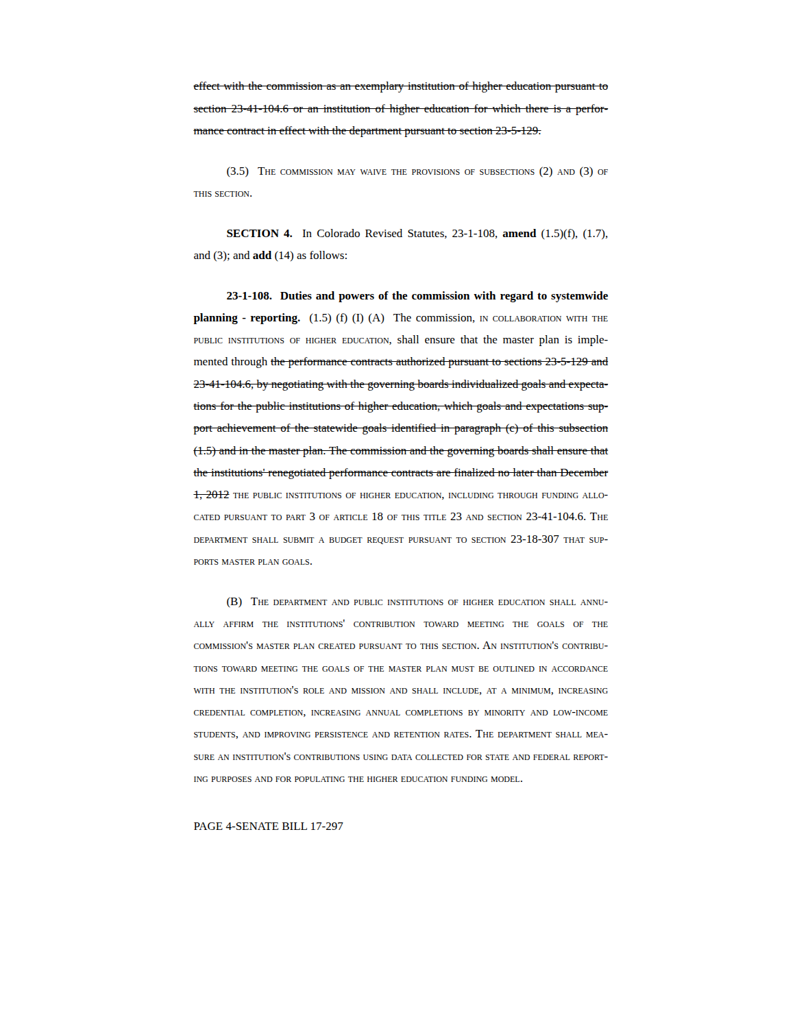effect with the commission as an exemplary institution of higher education pursuant to section 23-41-104.6 or an institution of higher education for which there is a performance contract in effect with the department pursuant to section 23-5-129.
(3.5) The commission may waive the provisions of subsections (2) and (3) of this section.
SECTION 4. In Colorado Revised Statutes, 23-1-108, amend (1.5)(f), (1.7), and (3); and add (14) as follows:
23-1-108. Duties and powers of the commission with regard to systemwide planning - reporting. (1.5) (f) (I) (A) The commission, in collaboration with the public institutions of higher education, shall ensure that the master plan is implemented through the performance contracts authorized pursuant to sections 23-5-129 and 23-41-104.6, by negotiating with the governing boards individualized goals and expectations for the public institutions of higher education, which goals and expectations support achievement of the statewide goals identified in paragraph (c) of this subsection (1.5) and in the master plan. The commission and the governing boards shall ensure that the institutions' renegotiated performance contracts are finalized no later than December 1, 2012 the public institutions of higher education, including through funding allocated pursuant to part 3 of article 18 of this title 23 and section 23-41-104.6. The department shall submit a budget request pursuant to section 23-18-307 that supports master plan goals.
(B) The department and public institutions of higher education shall annually affirm the institutions' contribution toward meeting the goals of the commission's master plan created pursuant to this section. An institution's contributions toward meeting the goals of the master plan must be outlined in accordance with the institution's role and mission and shall include, at a minimum, increasing credential completion, increasing annual completions by minority and low-income students, and improving persistence and retention rates. The department shall measure an institution's contributions using data collected for state and federal reporting purposes and for populating the higher education funding model.
PAGE 4-SENATE BILL 17-297